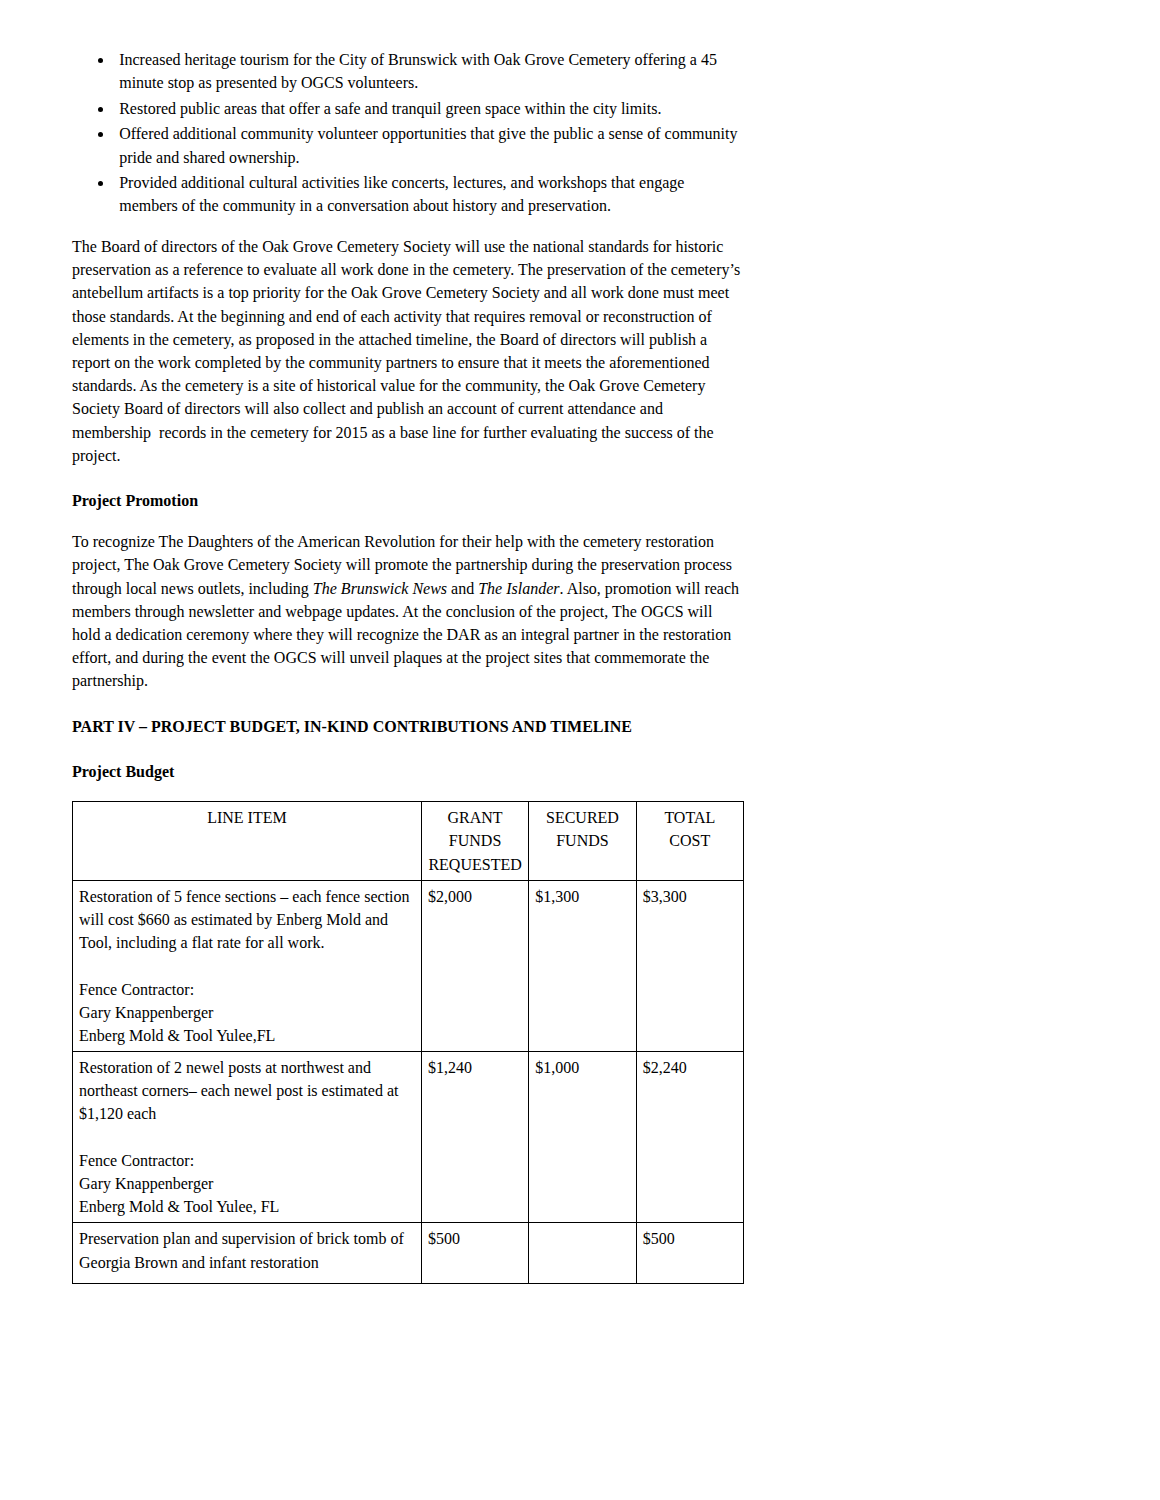Increased heritage tourism for the City of Brunswick with Oak Grove Cemetery offering a 45 minute stop as presented by OGCS volunteers.
Restored public areas that offer a safe and tranquil green space within the city limits.
Offered additional community volunteer opportunities that give the public a sense of community pride and shared ownership.
Provided additional cultural activities like concerts, lectures, and workshops that engage members of the community in a conversation about history and preservation.
The Board of directors of the Oak Grove Cemetery Society will use the national standards for historic preservation as a reference to evaluate all work done in the cemetery. The preservation of the cemetery’s antebellum artifacts is a top priority for the Oak Grove Cemetery Society and all work done must meet those standards. At the beginning and end of each activity that requires removal or reconstruction of elements in the cemetery, as proposed in the attached timeline, the Board of directors will publish a report on the work completed by the community partners to ensure that it meets the aforementioned standards. As the cemetery is a site of historical value for the community, the Oak Grove Cemetery Society Board of directors will also collect and publish an account of current attendance and membership records in the cemetery for 2015 as a base line for further evaluating the success of the project.
Project Promotion
To recognize The Daughters of the American Revolution for their help with the cemetery restoration project, The Oak Grove Cemetery Society will promote the partnership during the preservation process through local news outlets, including The Brunswick News and The Islander. Also, promotion will reach members through newsletter and webpage updates. At the conclusion of the project, The OGCS will hold a dedication ceremony where they will recognize the DAR as an integral partner in the restoration effort, and during the event the OGCS will unveil plaques at the project sites that commemorate the partnership.
PART IV – PROJECT BUDGET, IN-KIND CONTRIBUTIONS AND TIMELINE
Project Budget
| LINE ITEM | GRANT FUNDS REQUESTED | SECURED FUNDS | TOTAL COST |
| --- | --- | --- | --- |
| Restoration of 5 fence sections – each fence section will cost $660 as estimated by Enberg Mold and Tool, including a flat rate for all work. Fence Contractor: Gary Knappenberger Enberg Mold & Tool Yulee,FL | $2,000 | $1,300 | $3,300 |
| Restoration of 2 newel posts at northwest and northeast corners– each newel post is estimated at $1,120 each Fence Contractor: Gary Knappenberger Enberg Mold & Tool Yulee, FL | $1,240 | $1,000 | $2,240 |
| Preservation plan and supervision of brick tomb of Georgia Brown and infant restoration | $500 | | $500 |